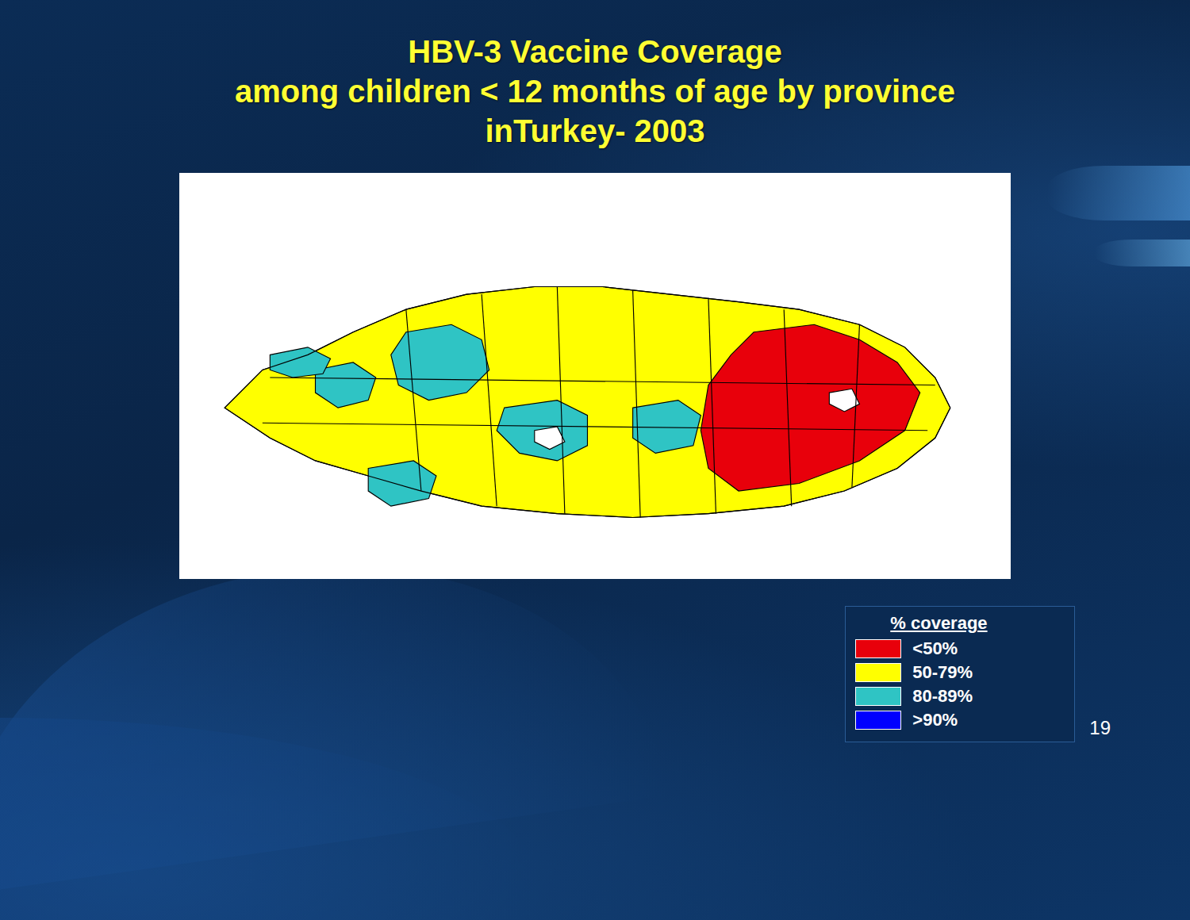HBV-3 Vaccine Coverage
among children < 12 months of age by province
inTurkey- 2003
% coverage
<50%
50-79%
80-89%
>90%
19